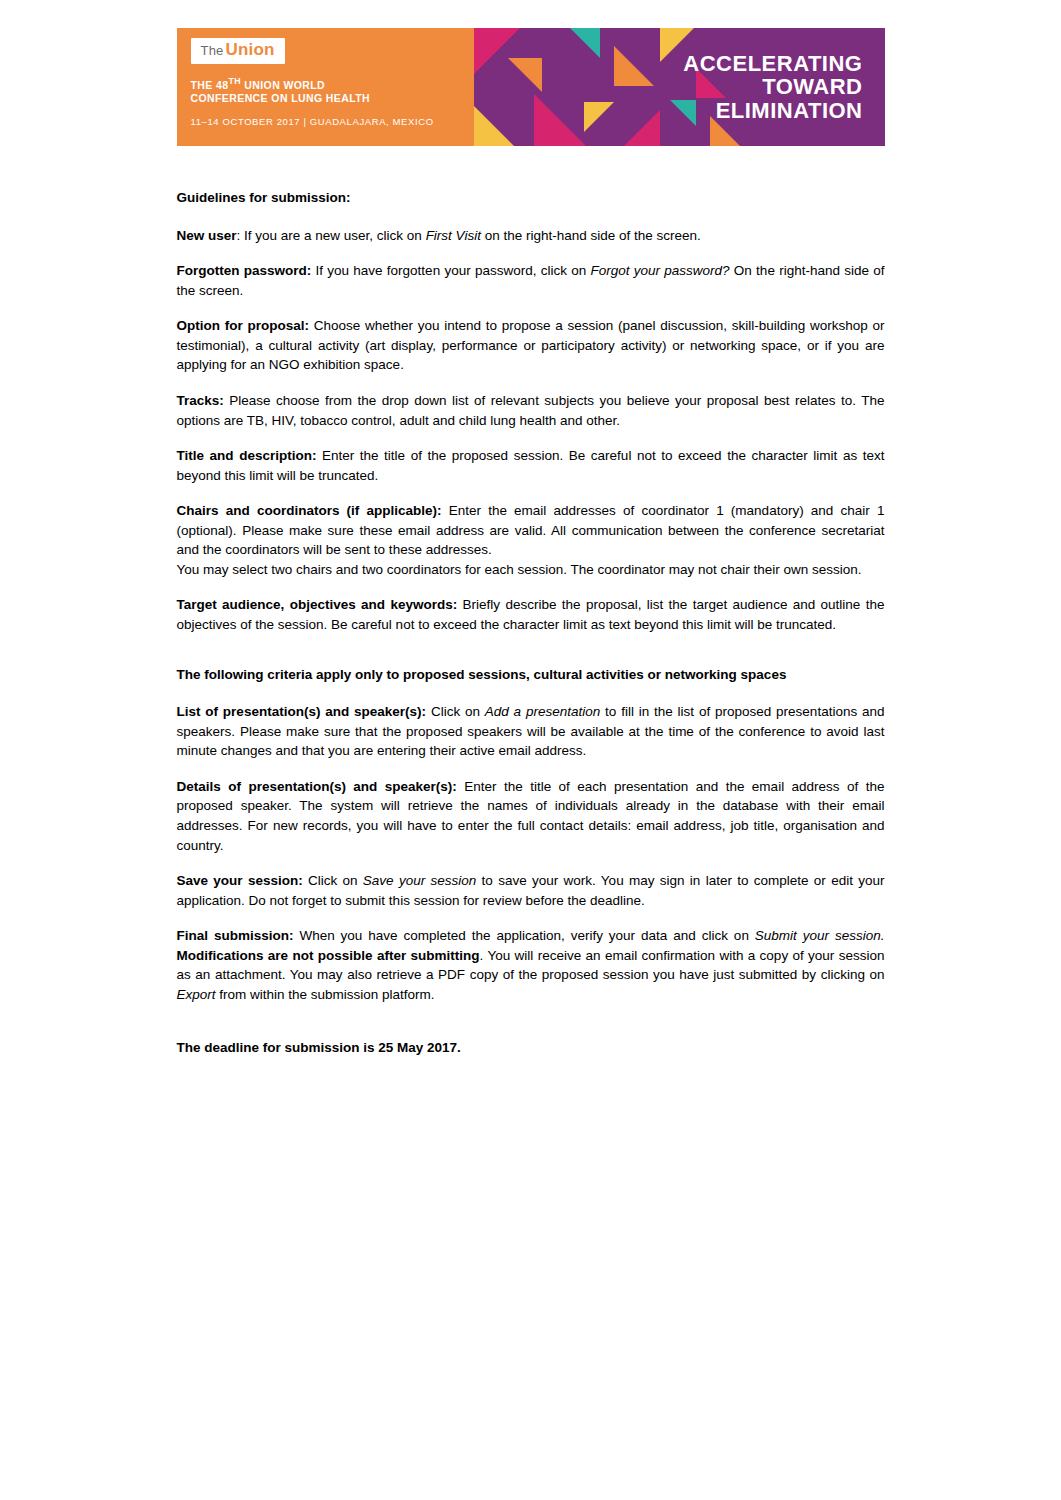The Union
The 48th Union World
Conference on Lung Health
11–14 October 2017 | Guadalajara, Mexico
Accelerating
Toward
Elimination
Guidelines for submission:
New user: If you are a new user, click on First Visit on the right-hand side of the screen.
Forgotten password: If you have forgotten your password, click on Forgot your password? On the right-hand side of the screen.
Option for proposal: Choose whether you intend to propose a session (panel discussion, skill-building workshop or testimonial), a cultural activity (art display, performance or participatory activity) or networking space, or if you are applying for an NGO exhibition space.
Tracks: Please choose from the drop down list of relevant subjects you believe your proposal best relates to. The options are TB, HIV, tobacco control, adult and child lung health and other.
Title and description: Enter the title of the proposed session. Be careful not to exceed the character limit as text beyond this limit will be truncated.
Chairs and coordinators (if applicable): Enter the email addresses of coordinator 1 (mandatory) and chair 1 (optional). Please make sure these email address are valid. All communication between the conference secretariat and the coordinators will be sent to these addresses.
You may select two chairs and two coordinators for each session. The coordinator may not chair their own session.
Target audience, objectives and keywords: Briefly describe the proposal, list the target audience and outline the objectives of the session. Be careful not to exceed the character limit as text beyond this limit will be truncated.
The following criteria apply only to proposed sessions, cultural activities or networking spaces
List of presentation(s) and speaker(s): Click on Add a presentation to fill in the list of proposed presentations and speakers. Please make sure that the proposed speakers will be available at the time of the conference to avoid last minute changes and that you are entering their active email address.
Details of presentation(s) and speaker(s): Enter the title of each presentation and the email address of the proposed speaker. The system will retrieve the names of individuals already in the database with their email addresses. For new records, you will have to enter the full contact details: email address, job title, organisation and country.
Save your session: Click on Save your session to save your work. You may sign in later to complete or edit your application. Do not forget to submit this session for review before the deadline.
Final submission: When you have completed the application, verify your data and click on Submit your session. Modifications are not possible after submitting. You will receive an email confirmation with a copy of your session as an attachment. You may also retrieve a PDF copy of the proposed session you have just submitted by clicking on Export from within the submission platform.
The deadline for submission is 25 May 2017.